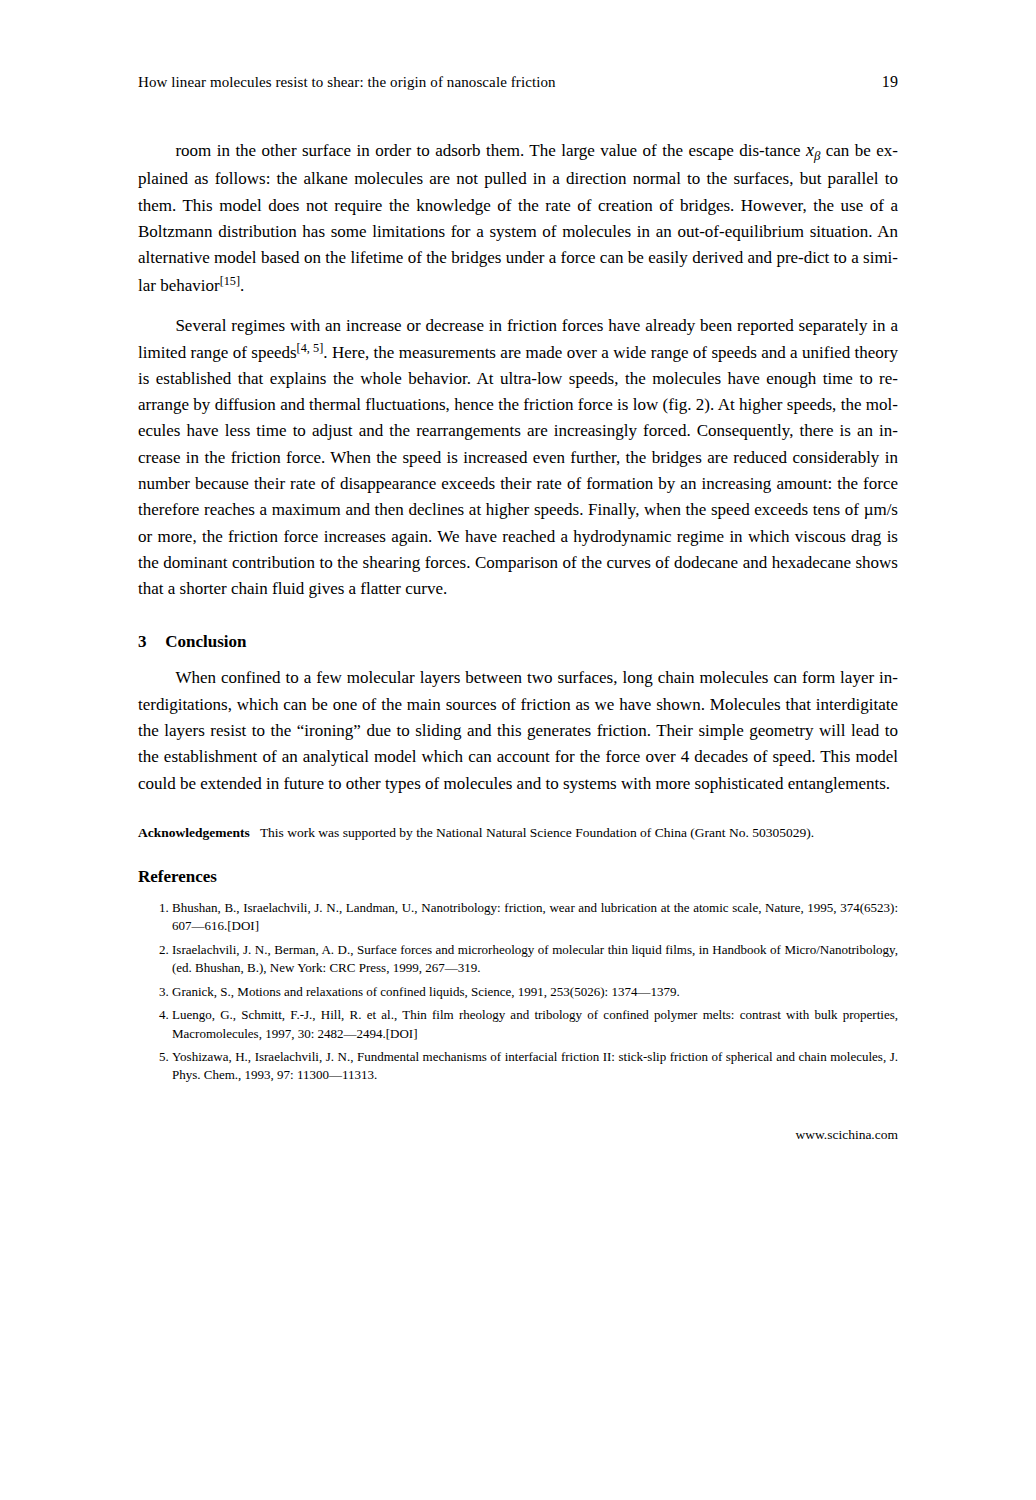How linear molecules resist to shear: the origin of nanoscale friction 19
room in the other surface in order to adsorb them. The large value of the escape dis-tance xβ can be explained as follows: the alkane molecules are not pulled in a direction normal to the surfaces, but parallel to them. This model does not require the knowledge of the rate of creation of bridges. However, the use of a Boltzmann distribution has some limitations for a system of molecules in an out-of-equilibrium situation. An alternative model based on the lifetime of the bridges under a force can be easily derived and pre-dict to a similar behavior[15].
Several regimes with an increase or decrease in friction forces have already been reported separately in a limited range of speeds[4, 5]. Here, the measurements are made over a wide range of speeds and a unified theory is established that explains the whole behavior. At ultra-low speeds, the molecules have enough time to rearrange by diffusion and thermal fluctuations, hence the friction force is low (fig. 2). At higher speeds, the molecules have less time to adjust and the rearrangements are increasingly forced. Consequently, there is an increase in the friction force. When the speed is increased even further, the bridges are reduced considerably in number because their rate of disappearance exceeds their rate of formation by an increasing amount: the force therefore reaches a maximum and then declines at higher speeds. Finally, when the speed exceeds tens of µm/s or more, the friction force increases again. We have reached a hydrodynamic regime in which viscous drag is the dominant contribution to the shearing forces. Comparison of the curves of dodecane and hexadecane shows that a shorter chain fluid gives a flatter curve.
3 Conclusion
When confined to a few molecular layers between two surfaces, long chain molecules can form layer interdigitations, which can be one of the main sources of friction as we have shown. Molecules that interdigitate the layers resist to the “ironing” due to sliding and this generates friction. Their simple geometry will lead to the establishment of an analytical model which can account for the force over 4 decades of speed. This model could be extended in future to other types of molecules and to systems with more sophisticated entanglements.
Acknowledgements This work was supported by the National Natural Science Foundation of China (Grant No. 50305029).
References
Bhushan, B., Israelachvili, J. N., Landman, U., Nanotribology: friction, wear and lubrication at the atomic scale, Nature, 1995, 374(6523): 607—616.[DOI]
Israelachvili, J. N., Berman, A. D., Surface forces and microrheology of molecular thin liquid films, in Handbook of Micro/Nanotribology, (ed. Bhushan, B.), New York: CRC Press, 1999, 267—319.
Granick, S., Motions and relaxations of confined liquids, Science, 1991, 253(5026): 1374—1379.
Luengo, G., Schmitt, F.-J., Hill, R. et al., Thin film rheology and tribology of confined polymer melts: contrast with bulk properties, Macromolecules, 1997, 30: 2482—2494.[DOI]
Yoshizawa, H., Israelachvili, J. N., Fundmental mechanisms of interfacial friction II: stick-slip friction of spherical and chain molecules, J. Phys. Chem., 1993, 97: 11300—11313.
www.scichina.com